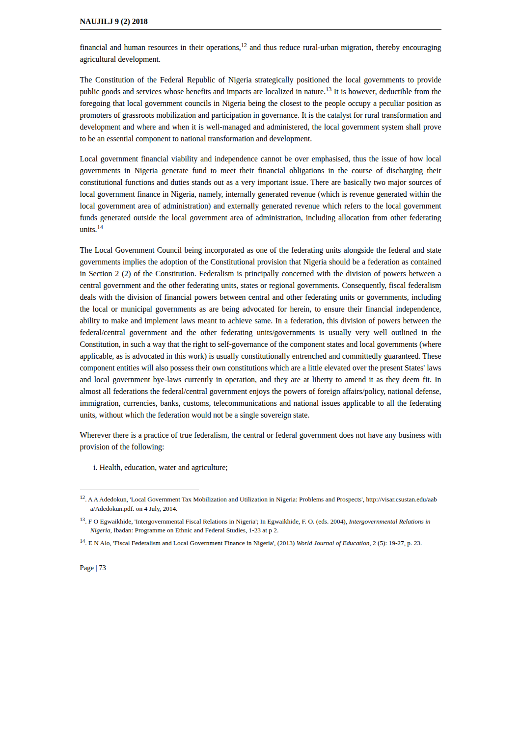NAUJILJ 9 (2) 2018
financial and human resources in their operations,12 and thus reduce rural-urban migration, thereby encouraging agricultural development.
The Constitution of the Federal Republic of Nigeria strategically positioned the local governments to provide public goods and services whose benefits and impacts are localized in nature.13 It is however, deductible from the foregoing that local government councils in Nigeria being the closest to the people occupy a peculiar position as promoters of grassroots mobilization and participation in governance. It is the catalyst for rural transformation and development and where and when it is well-managed and administered, the local government system shall prove to be an essential component to national transformation and development.
Local government financial viability and independence cannot be over emphasised, thus the issue of how local governments in Nigeria generate fund to meet their financial obligations in the course of discharging their constitutional functions and duties stands out as a very important issue. There are basically two major sources of local government finance in Nigeria, namely, internally generated revenue (which is revenue generated within the local government area of administration) and externally generated revenue which refers to the local government funds generated outside the local government area of administration, including allocation from other federating units.14
The Local Government Council being incorporated as one of the federating units alongside the federal and state governments implies the adoption of the Constitutional provision that Nigeria should be a federation as contained in Section 2 (2) of the Constitution. Federalism is principally concerned with the division of powers between a central government and the other federating units, states or regional governments. Consequently, fiscal federalism deals with the division of financial powers between central and other federating units or governments, including the local or municipal governments as are being advocated for herein, to ensure their financial independence, ability to make and implement laws meant to achieve same. In a federation, this division of powers between the federal/central government and the other federating units/governments is usually very well outlined in the Constitution, in such a way that the right to self-governance of the component states and local governments (where applicable, as is advocated in this work) is usually constitutionally entrenched and committedly guaranteed. These component entities will also possess their own constitutions which are a little elevated over the present States' laws and local government bye-laws currently in operation, and they are at liberty to amend it as they deem fit. In almost all federations the federal/central government enjoys the powers of foreign affairs/policy, national defense, immigration, currencies, banks, customs, telecommunications and national issues applicable to all the federating units, without which the federation would not be a single sovereign state.
Wherever there is a practice of true federalism, the central or federal government does not have any business with provision of the following:
Health, education, water and agriculture;
12. A A Adedokun, 'Local Government Tax Mobilization and Utilization in Nigeria: Problems and Prospects', http://visar.csustan.edu/aaba/Adedokun.pdf. on 4 July, 2014.
13. F O Egwaikhide, 'Intergovernmental Fiscal Relations in Nigeria'; In Egwaikhide, F. O. (eds. 2004), Intergovernmental Relations in Nigeria, Ibadan: Programme on Ethnic and Federal Studies, 1-23 at p 2.
14. E N Alo, 'Fiscal Federalism and Local Government Finance in Nigeria', (2013) World Journal of Education, 2 (5): 19-27, p. 23.
Page | 73